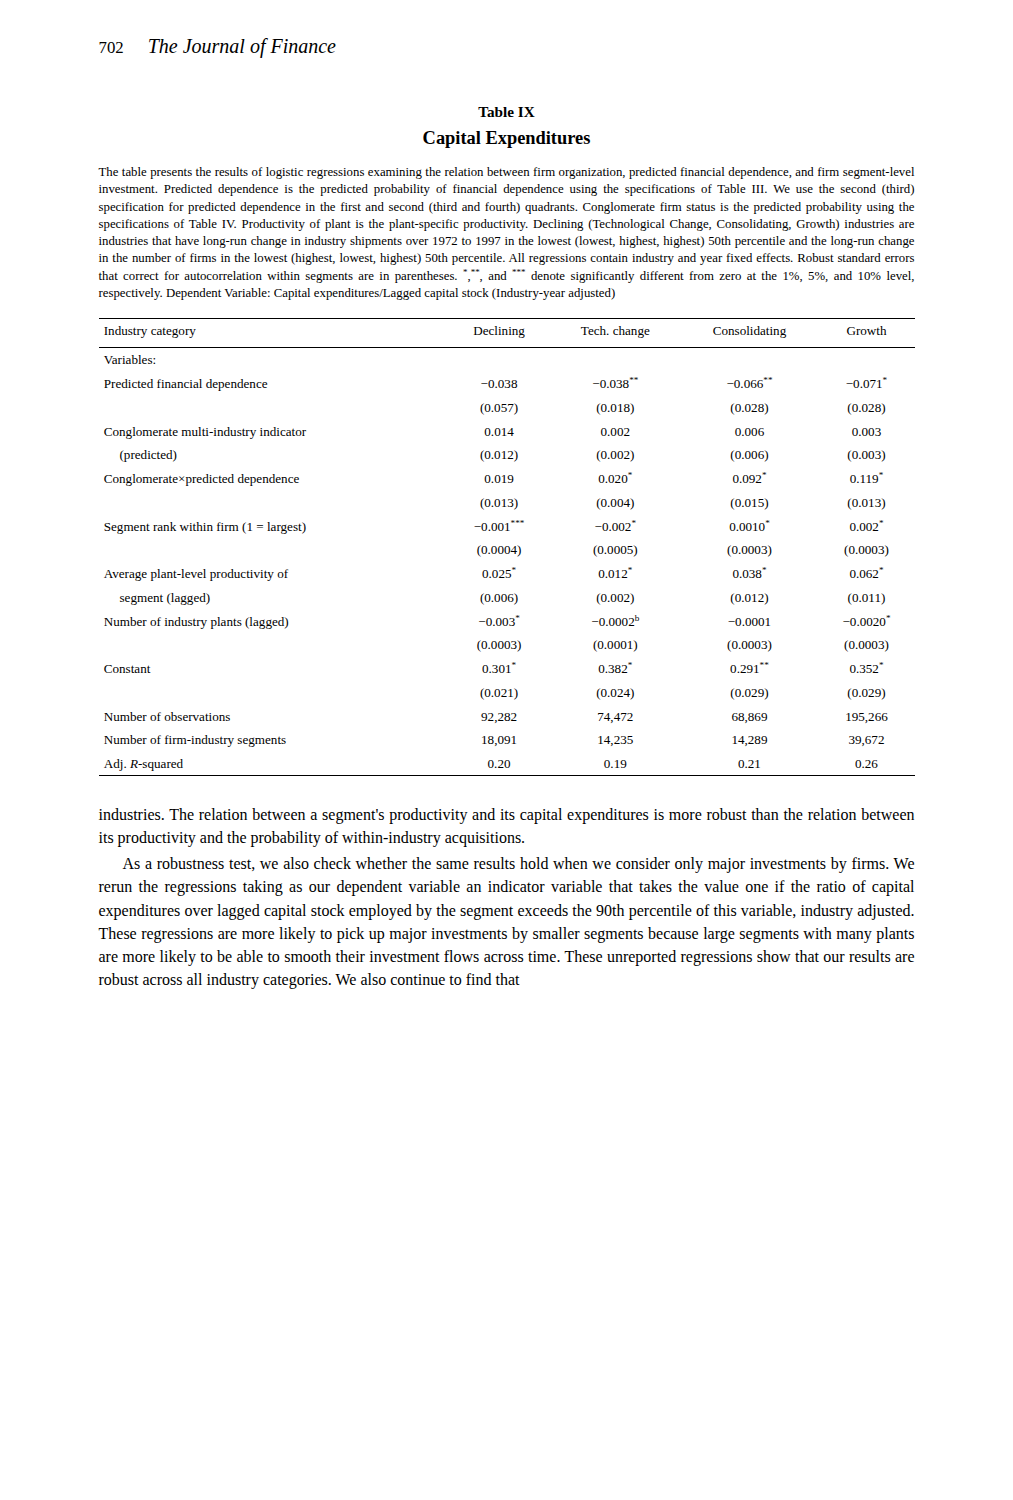702 The Journal of Finance
Table IX
Capital Expenditures
The table presents the results of logistic regressions examining the relation between firm organization, predicted financial dependence, and firm segment-level investment. Predicted dependence is the predicted probability of financial dependence using the specifications of Table III. We use the second (third) specification for predicted dependence in the first and second (third and fourth) quadrants. Conglomerate firm status is the predicted probability using the specifications of Table IV. Productivity of plant is the plant-specific productivity. Declining (Technological Change, Consolidating, Growth) industries are industries that have long-run change in industry shipments over 1972 to 1997 in the lowest (lowest, highest, highest) 50th percentile and the long-run change in the number of firms in the lowest (highest, lowest, highest) 50th percentile. All regressions contain industry and year fixed effects. Robust standard errors that correct for autocorrelation within segments are in parentheses. *,**, and *** denote significantly different from zero at the 1%, 5%, and 10% level, respectively. Dependent Variable: Capital expenditures/Lagged capital stock (Industry-year adjusted)
| Industry category | Declining | Tech. change | Consolidating | Growth |
| --- | --- | --- | --- | --- |
| Variables: | | | | |
| Predicted financial dependence | −0.038 | −0.038 ** | −0.066 ** | −0.071 * |
| | (0.057) | (0.018) | (0.028) | (0.028) |
| Conglomerate multi-industry indicator | 0.014 | 0.002 | 0.006 | 0.003 |
| (predicted) | (0.012) | (0.002) | (0.006) | (0.003) |
| Conglomerate×predicted dependence | 0.019 | 0.020 * | 0.092 * | 0.119 * |
| | (0.013) | (0.004) | (0.015) | (0.013) |
| Segment rank within firm (1 = largest) | −0.001 *** | −0.002 * | 0.0010 * | 0.002 * |
| | (0.0004) | (0.0005) | (0.0003) | (0.0003) |
| Average plant-level productivity of | 0.025 * | 0.012 * | 0.038 * | 0.062 * |
| segment (lagged) | (0.006) | (0.002) | (0.012) | (0.011) |
| Number of industry plants (lagged) | −0.003 * | −0.0002 b | −0.0001 | −0.0020 * |
| | (0.0003) | (0.0001) | (0.0003) | (0.0003) |
| Constant | 0.301 * | 0.382 * | 0.291 ** | 0.352 * |
| | (0.021) | (0.024) | (0.029) | (0.029) |
| Number of observations | 92,282 | 74,472 | 68,869 | 195,266 |
| Number of firm-industry segments | 18,091 | 14,235 | 14,289 | 39,672 |
| Adj. R -squared | 0.20 | 0.19 | 0.21 | 0.26 |
industries. The relation between a segment's productivity and its capital expenditures is more robust than the relation between its productivity and the probability of within-industry acquisitions.
As a robustness test, we also check whether the same results hold when we consider only major investments by firms. We rerun the regressions taking as our dependent variable an indicator variable that takes the value one if the ratio of capital expenditures over lagged capital stock employed by the segment exceeds the 90th percentile of this variable, industry adjusted. These regressions are more likely to pick up major investments by smaller segments because large segments with many plants are more likely to be able to smooth their investment flows across time. These unreported regressions show that our results are robust across all industry categories. We also continue to find that